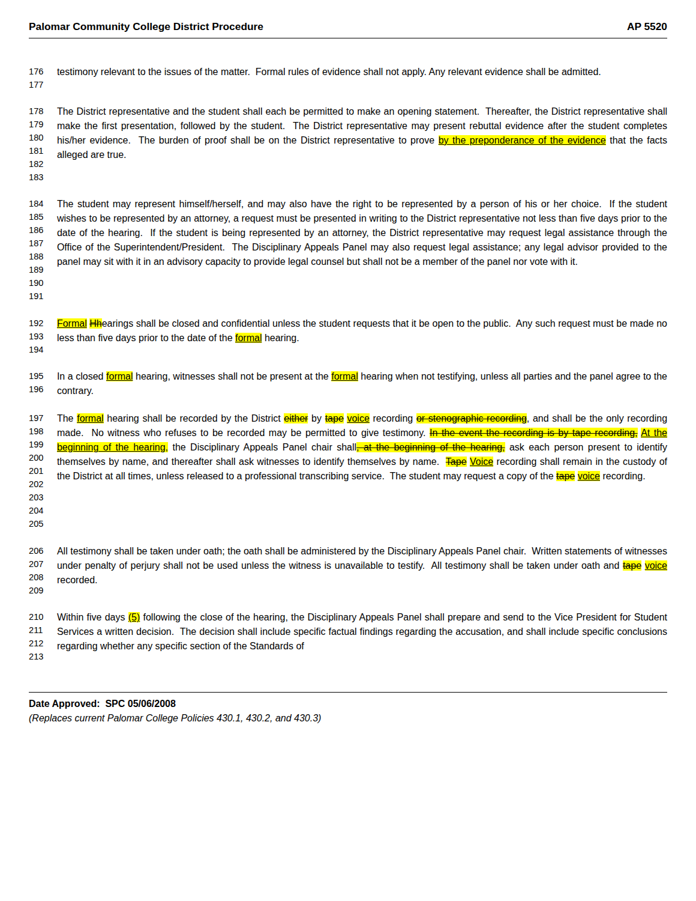Palomar Community College District Procedure AP 5520
176
177
testimony relevant to the issues of the matter. Formal rules of evidence shall not apply. Any relevant evidence shall be admitted.
178
179
180
181
182
183
The District representative and the student shall each be permitted to make an opening statement. Thereafter, the District representative shall make the first presentation, followed by the student. The District representative may present rebuttal evidence after the student completes his/her evidence. The burden of proof shall be on the District representative to prove by the preponderance of the evidence that the facts alleged are true.
184
185
186
187
188
189
190
191
The student may represent himself/herself, and may also have the right to be represented by a person of his or her choice. If the student wishes to be represented by an attorney, a request must be presented in writing to the District representative not less than five days prior to the date of the hearing. If the student is being represented by an attorney, the District representative may request legal assistance through the Office of the Superintendent/President. The Disciplinary Appeals Panel may also request legal assistance; any legal advisor provided to the panel may sit with it in an advisory capacity to provide legal counsel but shall not be a member of the panel nor vote with it.
192
193
194
Formal Hhearings shall be closed and confidential unless the student requests that it be open to the public. Any such request must be made no less than five days prior to the date of the formal hearing.
195
196
In a closed formal hearing, witnesses shall not be present at the formal hearing when not testifying, unless all parties and the panel agree to the contrary.
197
198
199
200
201
202
203
204
205
The formal hearing shall be recorded by the District either by tape voice recording or stenographic recording, and shall be the only recording made. No witness who refuses to be recorded may be permitted to give testimony. In the event the recording is by tape recording, At the beginning of the hearing, the Disciplinary Appeals Panel chair shall, at the beginning of the hearing, ask each person present to identify themselves by name, and thereafter shall ask witnesses to identify themselves by name. Tape Voice recording shall remain in the custody of the District at all times, unless released to a professional transcribing service. The student may request a copy of the tape voice recording.
206
207
208
209
All testimony shall be taken under oath; the oath shall be administered by the Disciplinary Appeals Panel chair. Written statements of witnesses under penalty of perjury shall not be used unless the witness is unavailable to testify. All testimony shall be taken under oath and tape voice recorded.
210
211
212
213
Within five days (5) following the close of the hearing, the Disciplinary Appeals Panel shall prepare and send to the Vice President for Student Services a written decision. The decision shall include specific factual findings regarding the accusation, and shall include specific conclusions regarding whether any specific section of the Standards of
Date Approved: SPC 05/06/2008
(Replaces current Palomar College Policies 430.1, 430.2, and 430.3)